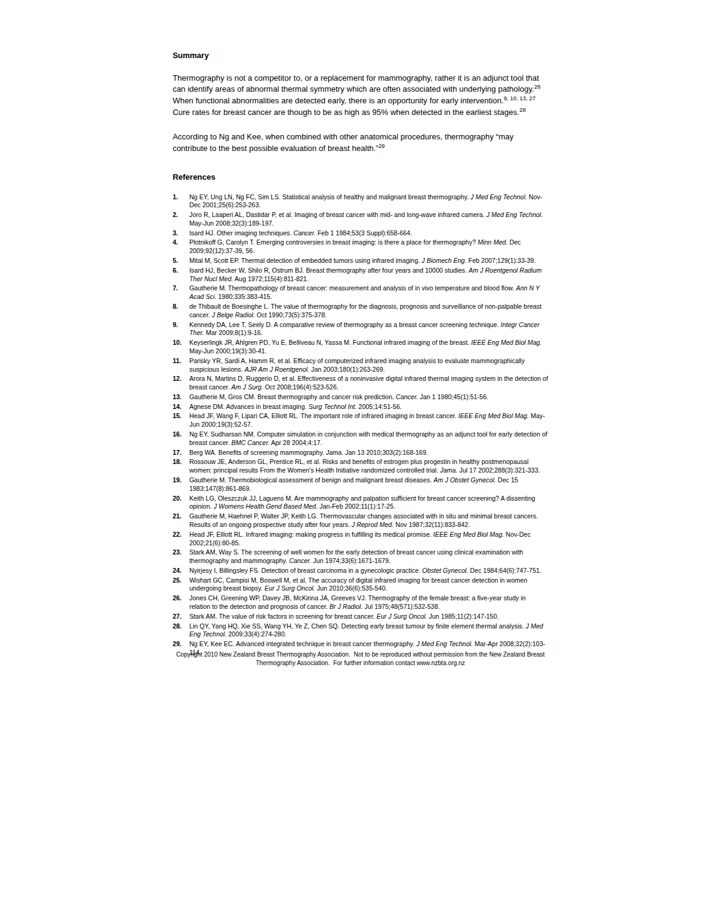Summary
Thermography is not a competitor to, or a replacement for mammography, rather it is an adjunct tool that can identify areas of abnormal thermal symmetry which are often associated with underlying pathology.26 When functional abnormalities are detected early, there is an opportunity for early intervention.9, 10, 13, 27 Cure rates for breast cancer are though to be as high as 95% when detected in the earliest stages.28
According to Ng and Kee, when combined with other anatomical procedures, thermography “may contribute to the best possible evaluation of breast health.”29
References
1. Ng EY, Ung LN, Ng FC, Sim LS. Statistical analysis of healthy and malignant breast thermography. J Med Eng Technol. Nov-Dec 2001;25(6):253-263.
2. Joro R, Laaperi AL, Dastidar P, et al. Imaging of breast cancer with mid- and long-wave infrared camera. J Med Eng Technol. May-Jun 2008;32(3):189-197.
3. Isard HJ. Other imaging techniques. Cancer. Feb 1 1984;53(3 Suppl):658-664.
4. Plotnikoff G, Carolyn T. Emerging controversies in breast imaging: is there a place for thermography? Minn Med. Dec 2009;92(12):37-39, 56.
5. Mital M, Scott EP. Thermal detection of embedded tumors using infrared imaging. J Biomech Eng. Feb 2007;129(1):33-39.
6. Isard HJ, Becker W, Shilo R, Ostrum BJ. Breast thermography after four years and 10000 studies. Am J Roentgenol Radium Ther Nucl Med. Aug 1972;115(4):811-821.
7. Gautherie M. Thermopathology of breast cancer: measurement and analysis of in vivo temperature and blood flow. Ann N Y Acad Sci. 1980;335:383-415.
8. de Thibault de Boesinghe L. The value of thermography for the diagnosis, prognosis and surveillance of non-palpable breast cancer. J Belge Radiol. Oct 1990;73(5):375-378.
9. Kennedy DA, Lee T, Seely D. A comparative review of thermography as a breast cancer screening technique. Integr Cancer Ther. Mar 2009;8(1):9-16.
10. Keyserlingk JR, Ahlgren PD, Yu E, Belliveau N, Yassa M. Functional infrared imaging of the breast. IEEE Eng Med Biol Mag. May-Jun 2000;19(3):30-41.
11. Parisky YR, Sardi A, Hamm R, et al. Efficacy of computerized infrared imaging analysis to evaluate mammographically suspicious lesions. AJR Am J Roentgenol. Jan 2003;180(1):263-269.
12. Arora N, Martins D, Ruggerio D, et al. Effectiveness of a noninvasive digital infrared thermal imaging system in the detection of breast cancer. Am J Surg. Oct 2008;196(4):523-526.
13. Gautherie M, Gros CM. Breast thermography and cancer risk prediction. Cancer. Jan 1 1980;45(1):51-56.
14. Agnese DM. Advances in breast imaging. Surg Technol Int. 2005;14:51-56.
15. Head JF, Wang F, Lipari CA, Elliott RL. The important role of infrared imaging in breast cancer. IEEE Eng Med Biol Mag. May-Jun 2000;19(3):52-57.
16. Ng EY, Sudharsan NM. Computer simulation in conjunction with medical thermography as an adjunct tool for early detection of breast cancer. BMC Cancer. Apr 28 2004;4:17.
17. Berg WA. Benefits of screening mammography. Jama. Jan 13 2010;303(2):168-169.
18. Rossouw JE, Anderson GL, Prentice RL, et al. Risks and benefits of estrogen plus progestin in healthy postmenopausal women: principal results From the Women's Health Initiative randomized controlled trial. Jama. Jul 17 2002;288(3):321-333.
19. Gautherie M. Thermobiological assessment of benign and malignant breast diseases. Am J Obstet Gynecol. Dec 15 1983;147(8):861-869.
20. Keith LG, Oleszczuk JJ, Laguens M. Are mammography and palpation sufficient for breast cancer screening? A dissenting opinion. J Womens Health Gend Based Med. Jan-Feb 2002;11(1):17-25.
21. Gautherie M, Haehnel P, Walter JP, Keith LG. Thermovascular changes associated with in situ and minimal breast cancers. Results of an ongoing prospective study after four years. J Reprod Med. Nov 1987;32(11):833-842.
22. Head JF, Elliott RL. Infrared imaging: making progress in fulfilling its medical promise. IEEE Eng Med Biol Mag. Nov-Dec 2002;21(6):80-85.
23. Stark AM, Way S. The screening of well women for the early detection of breast cancer using clinical examination with thermography and mammography. Cancer. Jun 1974;33(6):1671-1679.
24. Nyirjesy I, Billingsley FS. Detection of breast carcinoma in a gynecologic practice. Obstet Gynecol. Dec 1984;64(6):747-751.
25. Wishart GC, Campisi M, Boswell M, et al. The accuracy of digital infrared imaging for breast cancer detection in women undergoing breast biopsy. Eur J Surg Oncol. Jun 2010;36(6):535-540.
26. Jones CH, Greening WP, Davey JB, McKinna JA, Greeves VJ. Thermography of the female breast: a five-year study in relation to the detection and prognosis of cancer. Br J Radiol. Jul 1975;48(571):532-538.
27. Stark AM. The value of risk factors in screening for breast cancer. Eur J Surg Oncol. Jun 1985;11(2):147-150.
28. Lin QY, Yang HQ, Xie SS, Wang YH, Ye Z, Chen SQ. Detecting early breast tumour by finite element thermal analysis. J Med Eng Technol. 2009;33(4):274-280.
29. Ng EY, Kee EC. Advanced integrated technique in breast cancer thermography. J Med Eng Technol. Mar-Apr 2008;32(2):103-114.
Copyright 2010 New Zealand Breast Thermography Association. Not to be reproduced without permission from the New Zealand Breast Thermography Association. For further information contact www.nzbta.org.nz